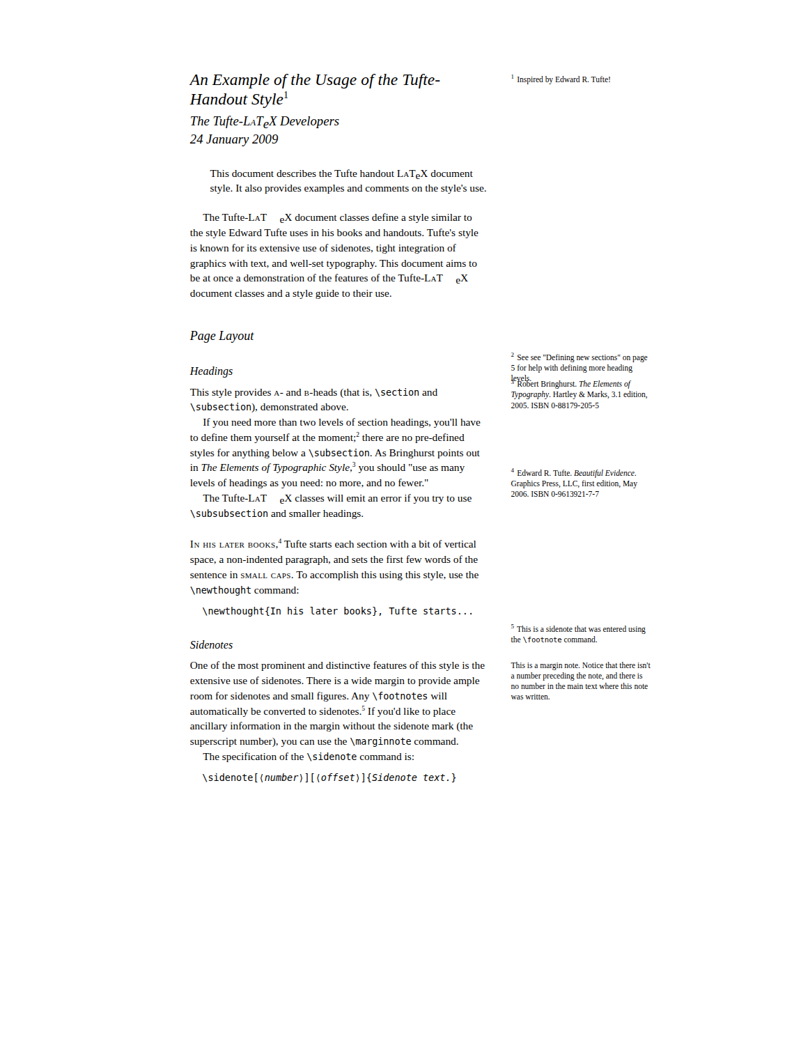An Example of the Usage of the Tufte-Handout Style1
The Tufte-La Te X Developers
24 January 2009
This document describes the Tufte handout La Te X document style. It also provides examples and comments on the style's use.
The Tufte-La Te X document classes define a style similar to the style Edward Tufte uses in his books and handouts. Tufte's style is known for its extensive use of sidenotes, tight integration of graphics with text, and well-set typography. This document aims to be at once a demonstration of the features of the Tufte-La Te X document classes and a style guide to their use.
Page Layout
Headings
This style provides a- and b-heads (that is, \section and \subsection), demonstrated above.
If you need more than two levels of section headings, you'll have to define them yourself at the moment;2 there are no pre-defined styles for anything below a \subsection. As Bringhurst points out in The Elements of Typographic Style,3 you should "use as many levels of headings as you need: no more, and no fewer."
The Tufte-La Te X classes will emit an error if you try to use \subsubsection and smaller headings.
In his later books,4 Tufte starts each section with a bit of vertical space, a non-indented paragraph, and sets the first few words of the sentence in small caps. To accomplish this using this style, use the \newthought command:
\newthought{In his later books}, Tufte starts...
Sidenotes
One of the most prominent and distinctive features of this style is the extensive use of sidenotes. There is a wide margin to provide ample room for sidenotes and small figures. Any \footnotes will automatically be converted to sidenotes.5 If you'd like to place ancillary information in the margin without the sidenote mark (the superscript number), you can use the \marginnote command.
The specification of the \sidenote command is:
\sidenote[⟨number⟩][⟨offset⟩]{Sidenote text.}
1 Inspired by Edward R. Tufte!
2 See see "Defining new sections" on page 5 for help with defining more heading levels.
3 Robert Bringhurst. The Elements of Typography. Hartley & Marks, 3.1 edition, 2005. ISBN 0-88179-205-5
4 Edward R. Tufte. Beautiful Evidence. Graphics Press, LLC, first edition, May 2006. ISBN 0-9613921-7-7
5 This is a sidenote that was entered using the \footnote command.
This is a margin note. Notice that there isn't a number preceding the note, and there is no number in the main text where this note was written.